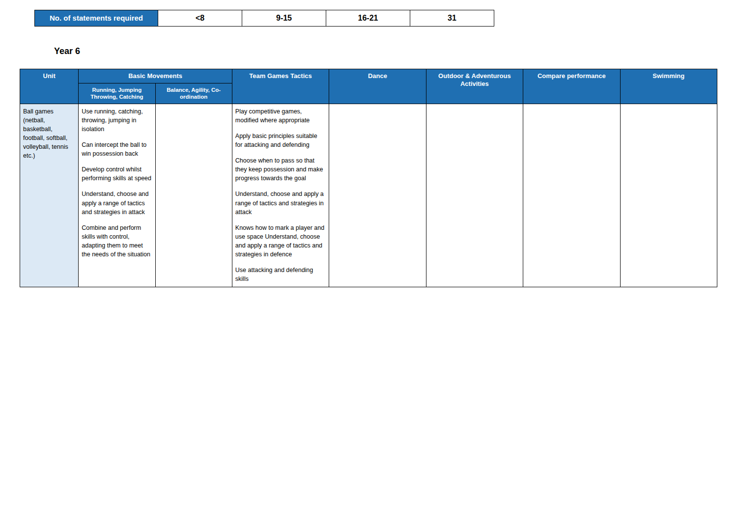| No. of statements required | <8 | 9-15 | 16-21 | 31 |
Year 6
| Unit | Basic Movements | Team Games Tactics | Dance | Outdoor & Adventurous Activities | Compare performance | Swimming |
| --- | --- | --- | --- | --- | --- | --- |
| Running, Jumping Throwing, Catching | Balance, Agility, Co-ordination |
| Ball games (netball, basketball, football, softball, volleyball, tennis etc.) | Use running, catching, throwing, jumping in isolation Can intercept the ball to win possession back Develop control whilst performing skills at speed Understand, choose and apply a range of tactics and strategies in attack Combine and perform skills with control, adapting them to meet the needs of the situation | | Play competitive games, modified where appropriate Apply basic principles suitable for attacking and defending Choose when to pass so that they keep possession and make progress towards the goal Understand, choose and apply a range of tactics and strategies in attack Knows how to mark a player and use space Understand, choose and apply a range of tactics and strategies in defence Use attacking and defending skills | | | | |